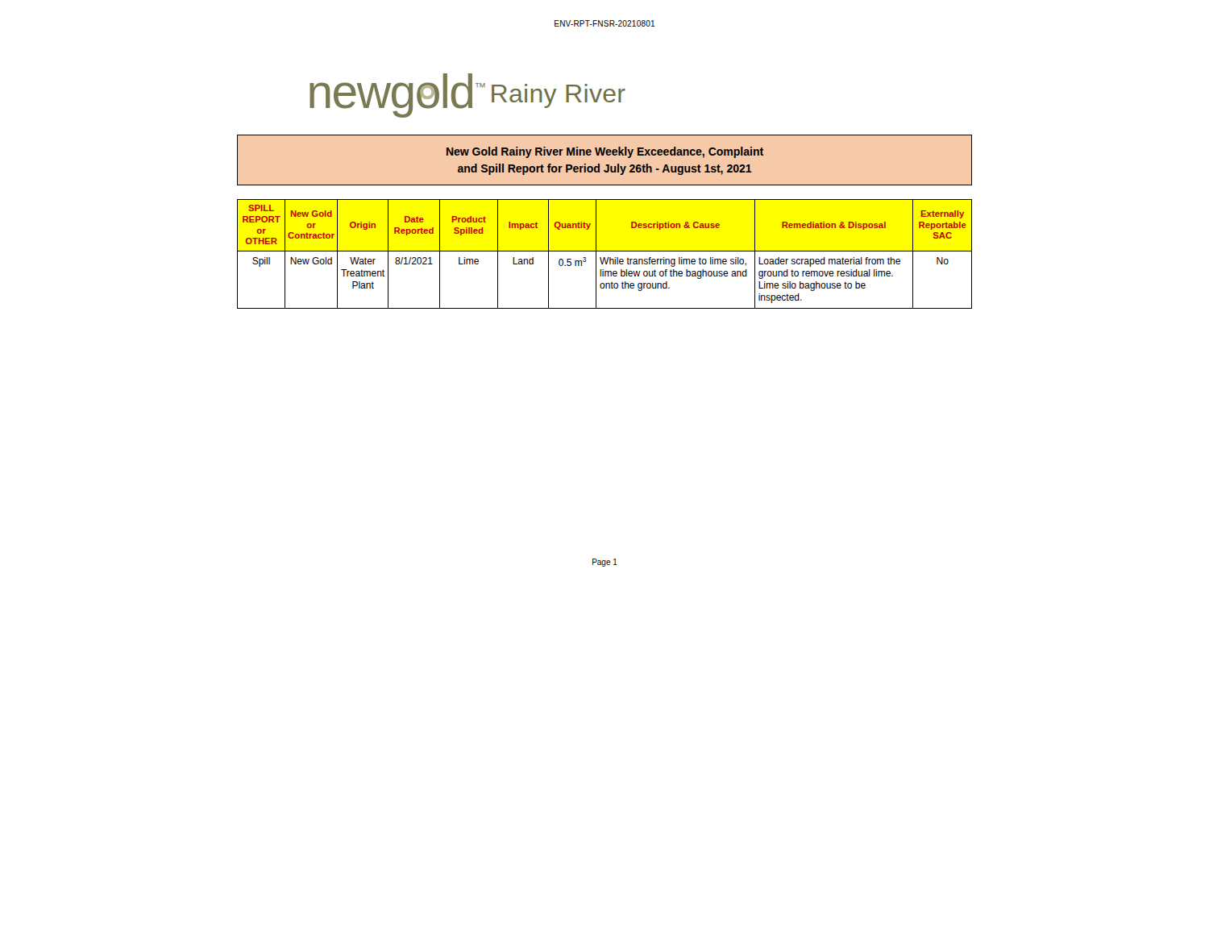ENV-RPT-FNSR-20210801
newgold™
Rainy River
New Gold Rainy River Mine Weekly Exceedance, Complaint
and Spill Report for Period July 26th - August 1st, 2021
| SPILL REPORT or OTHER | New Gold or Contractor | Origin | Date Reported | Product Spilled | Impact | Quantity | Description & Cause | Remediation & Disposal | Externally Reportable SAC |
| --- | --- | --- | --- | --- | --- | --- | --- | --- | --- |
| Spill | New Gold | Water Treatment Plant | 8/1/2021 | Lime | Land | 0.5 m 3 | While transferring lime to lime silo, lime blew out of the baghouse and onto the ground. | Loader scraped material from the ground to remove residual lime. Lime silo baghouse to be inspected. | No |
Page 1